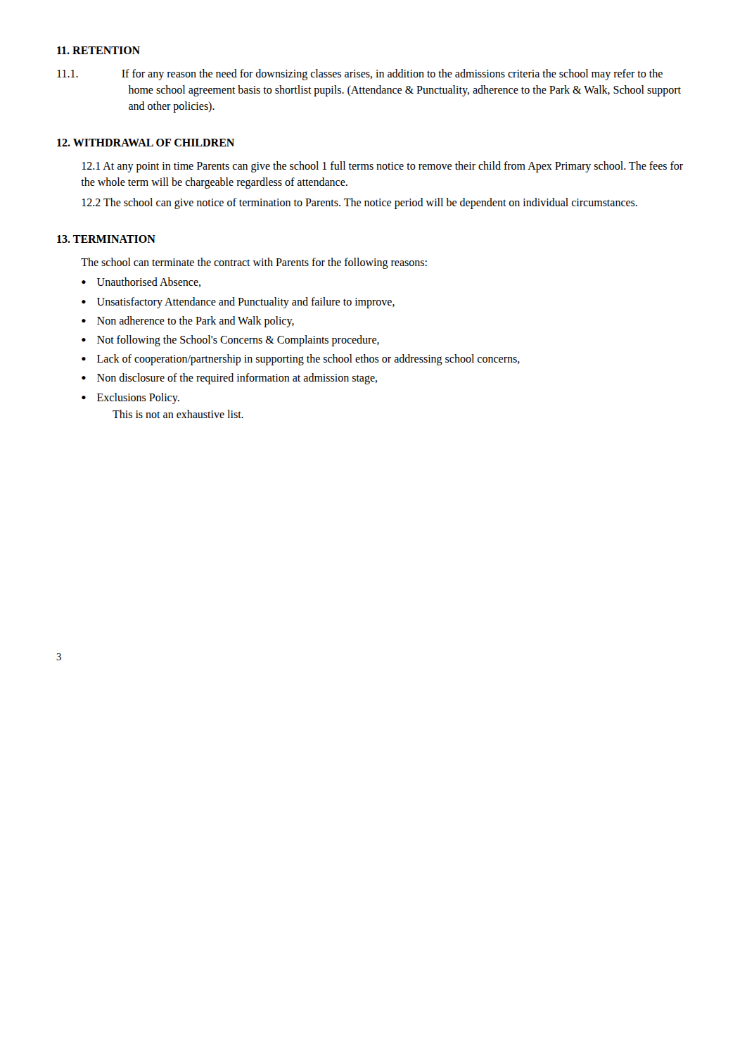11. RETENTION
11.1. If for any reason the need for downsizing classes arises, in addition to the admissions criteria the school may refer to the home school agreement basis to shortlist pupils. (Attendance & Punctuality, adherence to the Park & Walk, School support and other policies).
12. WITHDRAWAL OF CHILDREN
12.1 At any point in time Parents can give the school 1 full terms notice to remove their child from Apex Primary school. The fees for the whole term will be chargeable regardless of attendance.
12.2 The school can give notice of termination to Parents. The notice period will be dependent on individual circumstances.
13. TERMINATION
The school can terminate the contract with Parents for the following reasons:
Unauthorised Absence,
Unsatisfactory Attendance and Punctuality and failure to improve,
Non adherence to the Park and Walk policy,
Not following the School's Concerns & Complaints procedure,
Lack of cooperation/partnership in supporting the school ethos or addressing school concerns,
Non disclosure of the required information at admission stage,
Exclusions Policy.
This is not an exhaustive list.
3